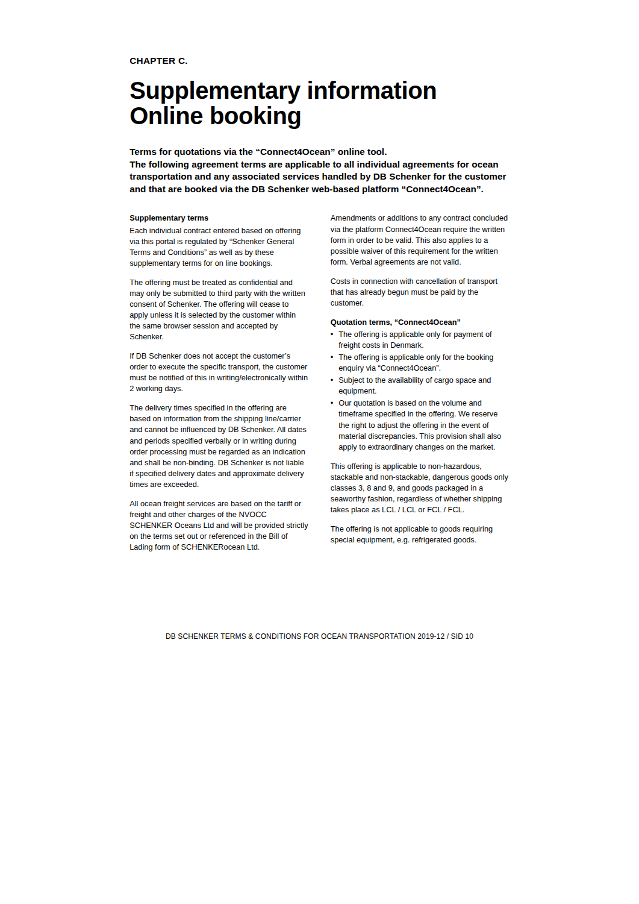CHAPTER C.
Supplementary information Online booking
Terms for quotations via the “Connect4Ocean” online tool.
The following agreement terms are applicable to all individual agreements for ocean transportation and any associated services handled by DB Schenker for the customer and that are booked via the DB Schenker web-based platform “Connect4Ocean”.
Supplementary terms
Each individual contract entered based on offering via this portal is regulated by “Schenker General Terms and Conditions” as well as by these supplementary terms for on line bookings.
The offering must be treated as confidential and may only be submitted to third party with the written consent of Schenker. The offering will cease to apply unless it is selected by the customer within the same browser session and accepted by Schenker.
If DB Schenker does not accept the customer’s order to execute the specific transport, the customer must be notified of this in writing/electronically within 2 working days.
The delivery times specified in the offering are based on information from the shipping line/carrier and cannot be influenced by DB Schenker. All dates and periods specified verbally or in writing during order processing must be regarded as an indication and shall be non-binding. DB Schenker is not liable if specified delivery dates and approximate delivery times are exceeded.
All ocean freight services are based on the tariff or freight and other charges of the NVOCC SCHENKER Oceans Ltd and will be provided strictly on the terms set out or referenced in the Bill of Lading form of SCHENKERocean Ltd.
Amendments or additions to any contract concluded via the platform Connect4Ocean require the written form in order to be valid. This also applies to a possible waiver of this requirement for the written form. Verbal agreements are not valid.
Costs in connection with cancellation of transport that has already begun must be paid by the customer.
Quotation terms, “Connect4Ocean”
The offering is applicable only for payment of freight costs in Denmark.
The offering is applicable only for the booking enquiry via “Connect4Ocean”.
Subject to the availability of cargo space and equipment.
Our quotation is based on the volume and timeframe specified in the offering. We reserve the right to adjust the offering in the event of material discrepancies. This provision shall also apply to extraordinary changes on the market.
This offering is applicable to non-hazardous, stackable and non-stackable, dangerous goods only classes 3, 8 and 9, and goods packaged in a seaworthy fashion, regardless of whether shipping takes place as LCL / LCL or FCL / FCL.
The offering is not applicable to goods requiring special equipment, e.g. refrigerated goods.
DB SCHENKER TERMS & CONDITIONS FOR OCEAN TRANSPORTATION 2019-12 / SID 10